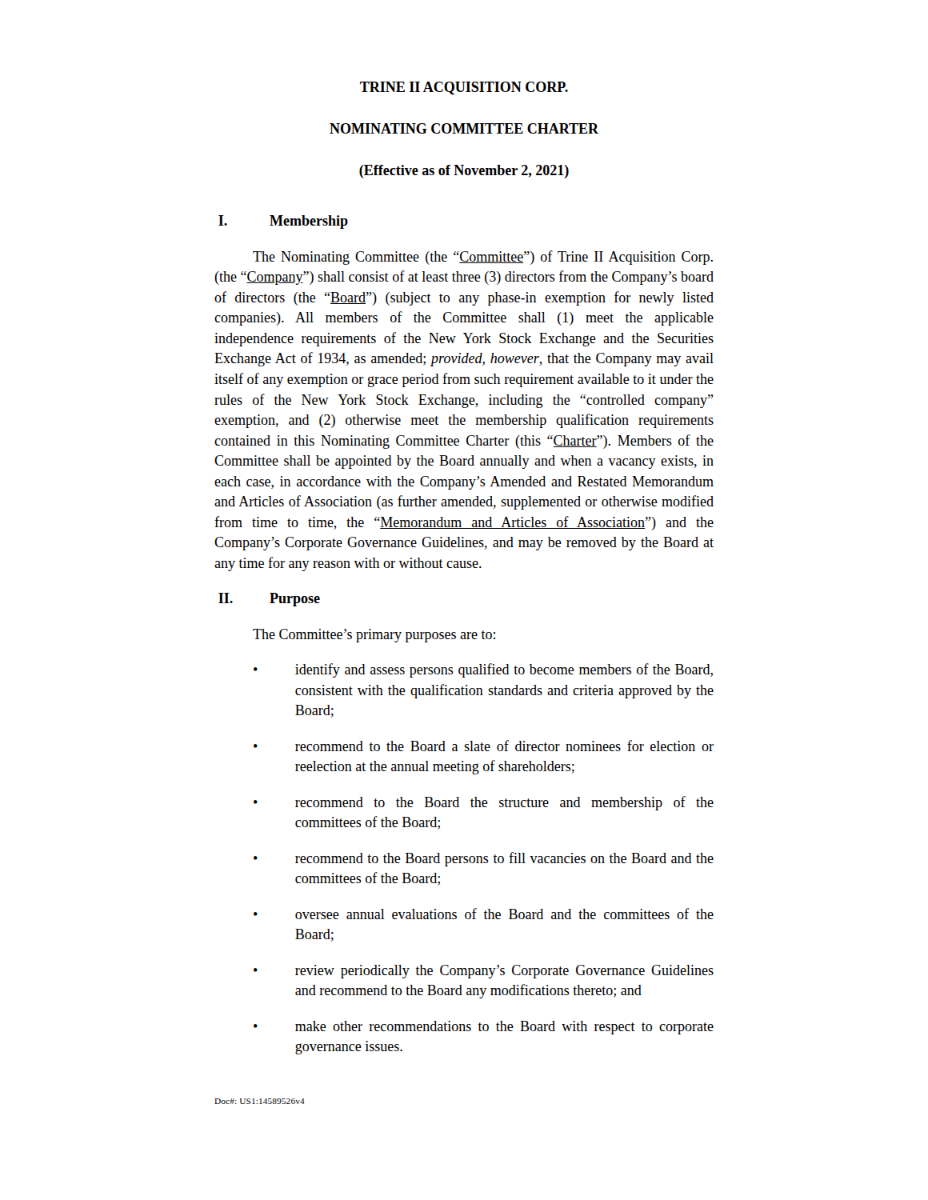TRINE II ACQUISITION CORP.
NOMINATING COMMITTEE CHARTER
(Effective as of November 2, 2021)
I. Membership
The Nominating Committee (the “Committee”) of Trine II Acquisition Corp. (the “Company”) shall consist of at least three (3) directors from the Company’s board of directors (the “Board”) (subject to any phase-in exemption for newly listed companies). All members of the Committee shall (1) meet the applicable independence requirements of the New York Stock Exchange and the Securities Exchange Act of 1934, as amended; provided, however, that the Company may avail itself of any exemption or grace period from such requirement available to it under the rules of the New York Stock Exchange, including the “controlled company” exemption, and (2) otherwise meet the membership qualification requirements contained in this Nominating Committee Charter (this “Charter”). Members of the Committee shall be appointed by the Board annually and when a vacancy exists, in each case, in accordance with the Company’s Amended and Restated Memorandum and Articles of Association (as further amended, supplemented or otherwise modified from time to time, the “Memorandum and Articles of Association”) and the Company’s Corporate Governance Guidelines, and may be removed by the Board at any time for any reason with or without cause.
II. Purpose
The Committee’s primary purposes are to:
identify and assess persons qualified to become members of the Board, consistent with the qualification standards and criteria approved by the Board;
recommend to the Board a slate of director nominees for election or reelection at the annual meeting of shareholders;
recommend to the Board the structure and membership of the committees of the Board;
recommend to the Board persons to fill vacancies on the Board and the committees of the Board;
oversee annual evaluations of the Board and the committees of the Board;
review periodically the Company’s Corporate Governance Guidelines and recommend to the Board any modifications thereto; and
make other recommendations to the Board with respect to corporate governance issues.
Doc#: US1:14589526v4